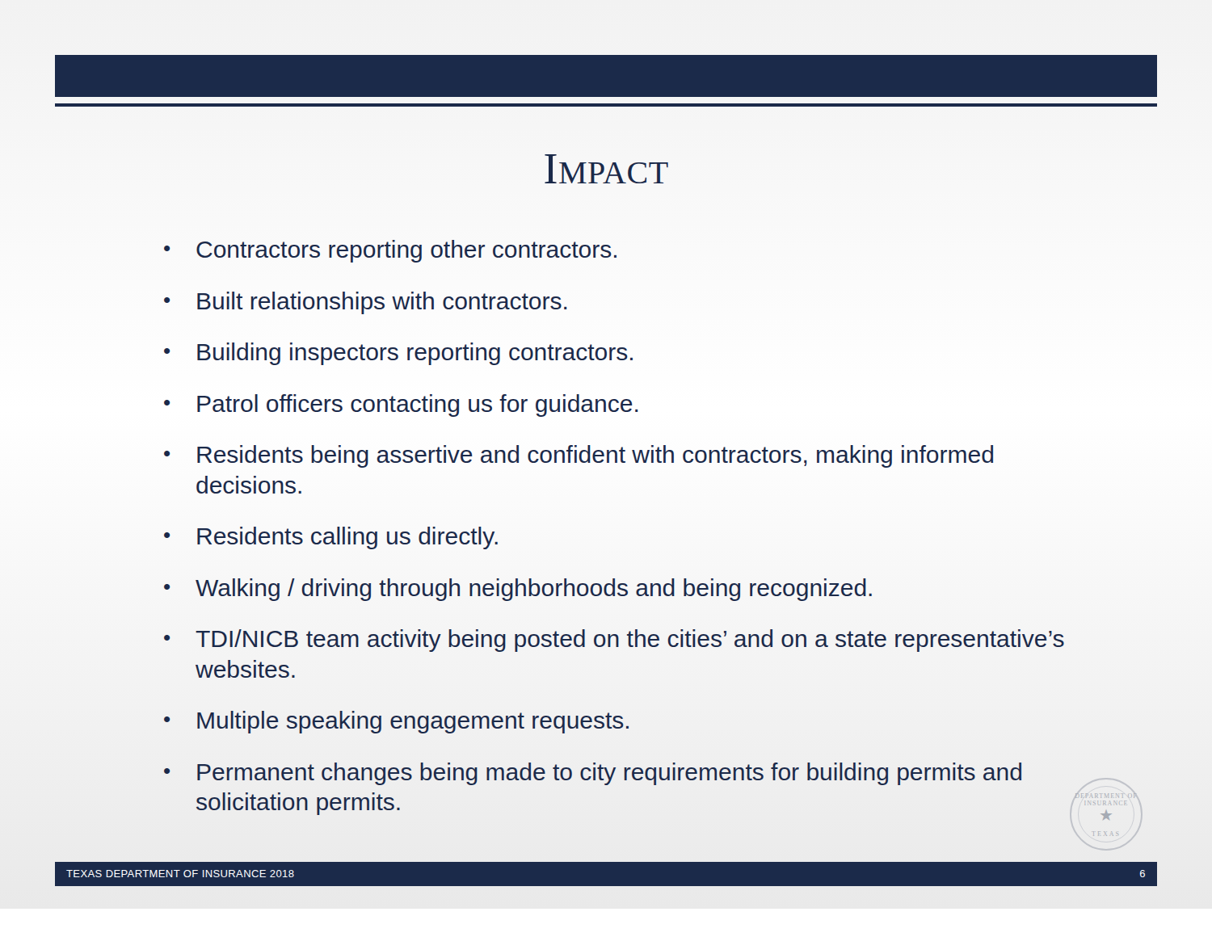IMPACT
Contractors reporting other contractors.
Built relationships with contractors.
Building inspectors reporting contractors.
Patrol officers contacting us for guidance.
Residents being assertive and confident with contractors, making informed decisions.
Residents calling us directly.
Walking / driving through neighborhoods and being recognized.
TDI/NICB team activity being posted on the cities’ and on a state representative’s websites.
Multiple speaking engagement requests.
Permanent changes being made to city requirements for building permits and solicitation permits.
DEPARTMENT OF INSURANCE
★
TEXAS
TEXAS DEPARTMENT OF INSURANCE 2018 6